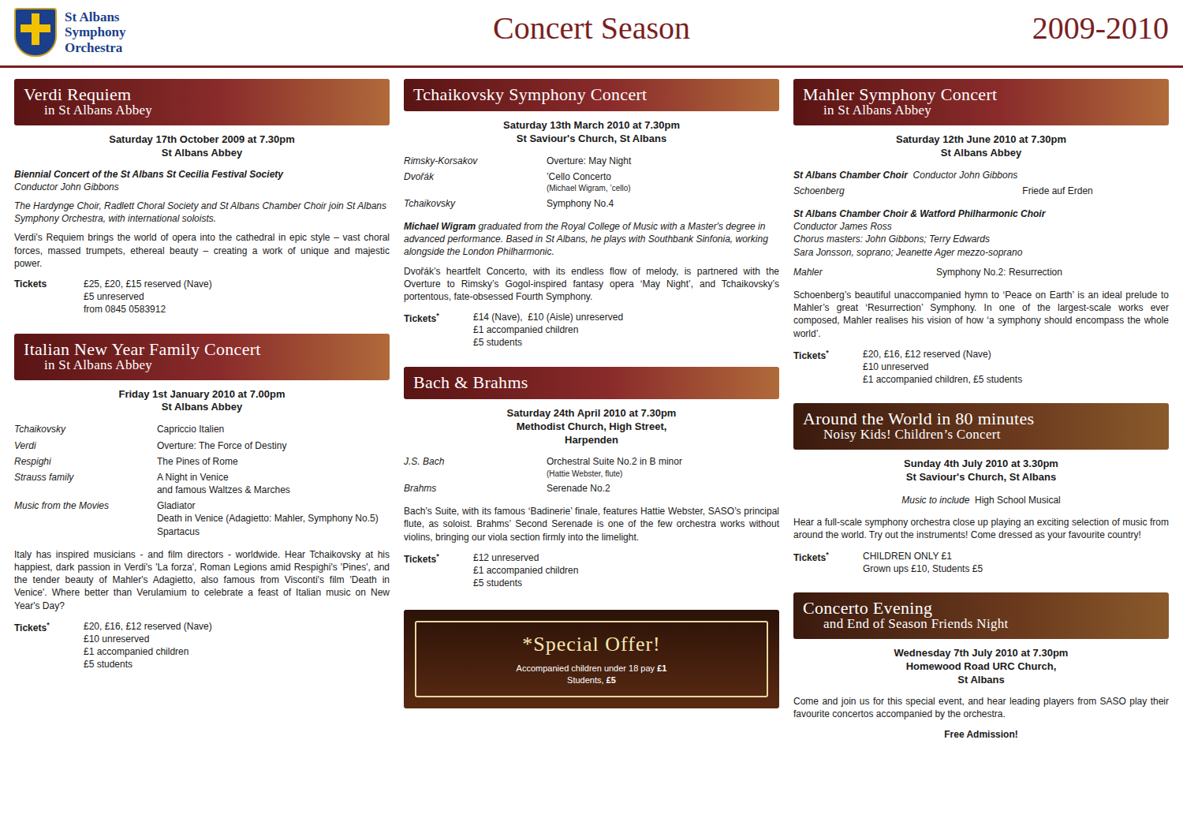St Albans
Symphony
Orchestra
2009-2010
Concert Season
Verdi Requiemin St Albans Abbey
Saturday 17th October 2009 at 7.30pm
St Albans Abbey
Biennial Concert of the St Albans St Cecilia Festival Society
Conductor John Gibbons
The Hardynge Choir, Radlett Choral Society and St Albans Chamber Choir join St Albans Symphony Orchestra, with international soloists.
Verdi’s Requiem brings the world of opera into the cathedral in epic style – vast choral forces, massed trumpets, ethereal beauty – creating a work of unique and majestic power.
Tickets
£25, £20, £15 reserved (Nave)
£5 unreserved
from 0845 0583912
Italian New Year Family Concertin St Albans Abbey
Friday 1st January 2010 at 7.00pm
St Albans Abbey
| Tchaikovsky | Capriccio Italien |
| Verdi | Overture: The Force of Destiny |
| Respighi | The Pines of Rome |
| Strauss family | A Night in Venice and famous Waltzes & Marches |
| Music from the Movies | Gladiator Death in Venice (Adagietto: Mahler, Symphony No.5) Spartacus |
Italy has inspired musicians - and film directors - worldwide. Hear Tchaikovsky at his happiest, dark passion in Verdi's 'La forza', Roman Legions amid Respighi's 'Pines', and the tender beauty of Mahler's Adagietto, also famous from Visconti's film 'Death in Venice'. Where better than Verulamium to celebrate a feast of Italian music on New Year's Day?
Tickets*
£20, £16, £12 reserved (Nave)
£10 unreserved
£1 accompanied children
£5 students
Tchaikovsky Symphony Concert
Saturday 13th March 2010 at 7.30pm
St Saviour's Church, St Albans
| Rimsky-Korsakov | Overture: May Night |
| Dvořák | ’Cello Concerto (Michael Wigram, ’cello) |
| Tchaikovsky | Symphony No.4 |
Michael Wigram graduated from the Royal College of Music with a Master's degree in advanced performance. Based in St Albans, he plays with Southbank Sinfonia, working alongside the London Philharmonic.
Dvořák’s heartfelt Concerto, with its endless flow of melody, is partnered with the Overture to Rimsky’s Gogol-inspired fantasy opera ‘May Night’, and Tchaikovsky’s portentous, fate-obsessed Fourth Symphony.
Tickets*
£14 (Nave), £10 (Aisle) unreserved
£1 accompanied children
£5 students
Bach & Brahms
Saturday 24th April 2010 at 7.30pm
Methodist Church, High Street,
Harpenden
| J.S. Bach | Orchestral Suite No.2 in B minor (Hattie Webster, flute) |
| Brahms | Serenade No.2 |
Bach’s Suite, with its famous ‘Badinerie’ finale, features Hattie Webster, SASO’s principal flute, as soloist. Brahms’ Second Serenade is one of the few orchestra works without violins, bringing our viola section firmly into the limelight.
Tickets*
£12 unreserved
£1 accompanied children
£5 students
*Special Offer!
Accompanied children under 18 pay £1
Students, £5
Mahler Symphony Concertin St Albans Abbey
Saturday 12th June 2010 at 7.30pm
St Albans Abbey
| St Albans Chamber Choir Conductor John Gibbons | |
| Schoenberg | Friede auf Erden |
St Albans Chamber Choir & Watford Philharmonic Choir
Conductor James Ross
Chorus masters: John Gibbons; Terry Edwards
Sara Jonsson, soprano; Jeanette Ager mezzo-soprano
| Mahler | Symphony No.2: Resurrection |
Schoenberg’s beautiful unaccompanied hymn to ‘Peace on Earth’ is an ideal prelude to Mahler’s great ‘Resurrection’ Symphony. In one of the largest-scale works ever composed, Mahler realises his vision of how ‘a symphony should encompass the whole world’.
Tickets*
£20, £16, £12 reserved (Nave)
£10 unreserved
£1 accompanied children, £5 students
Around the World in 80 minutesNoisy Kids! Children’s Concert
Sunday 4th July 2010 at 3.30pm
St Saviour's Church, St Albans
Music to include High School Musical
Hear a full-scale symphony orchestra close up playing an exciting selection of music from around the world. Try out the instruments! Come dressed as your favourite country!
Tickets*
CHILDREN ONLY £1
Grown ups £10, Students £5
Concerto Eveningand End of Season Friends Night
Wednesday 7th July 2010 at 7.30pm
Homewood Road URC Church,
St Albans
Come and join us for this special event, and hear leading players from SASO play their favourite concertos accompanied by the orchestra.
Free Admission!